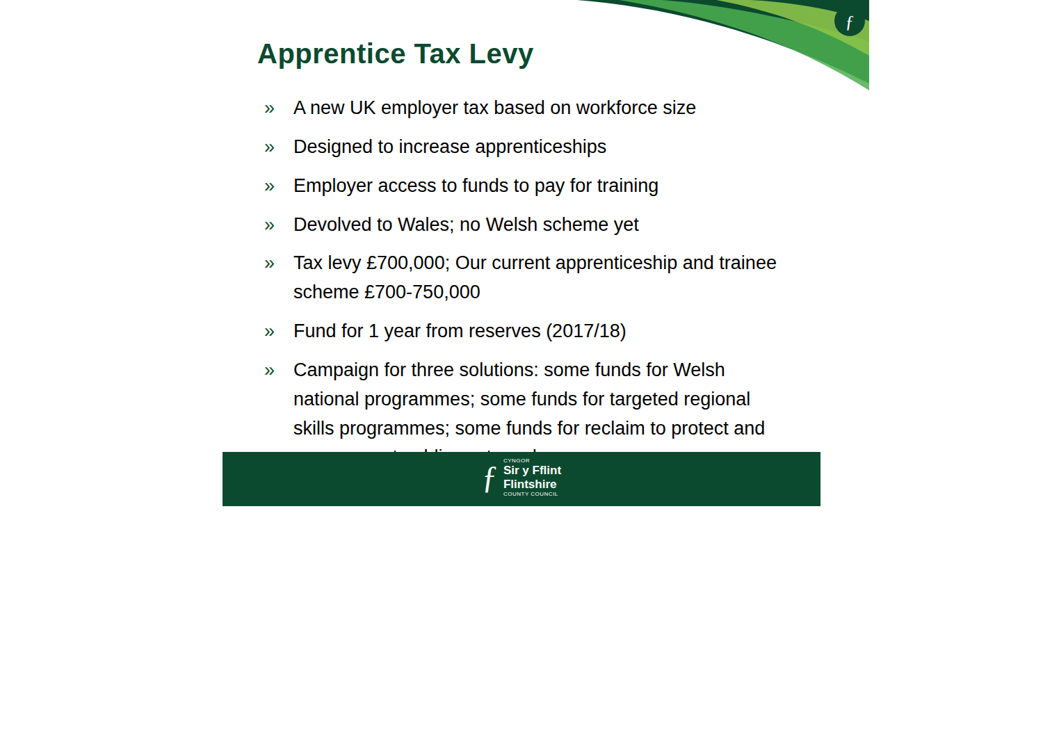ƒ
Apprentice Tax Levy
A new UK employer tax based on workforce size
Designed to increase apprenticeships
Employer access to funds to pay for training
Devolved to Wales; no Welsh scheme yet
Tax levy £700,000; Our current apprenticeship and trainee scheme £700-750,000
Fund for 1 year from reserves (2017/18)
Campaign for three solutions: some funds for Welsh national programmes; some funds for targeted regional skills programmes; some funds for reclaim to protect and grow current public sector schemes
ƒ
CYNGOR
Sir y Fflint
Flintshire
COUNTY COUNCIL